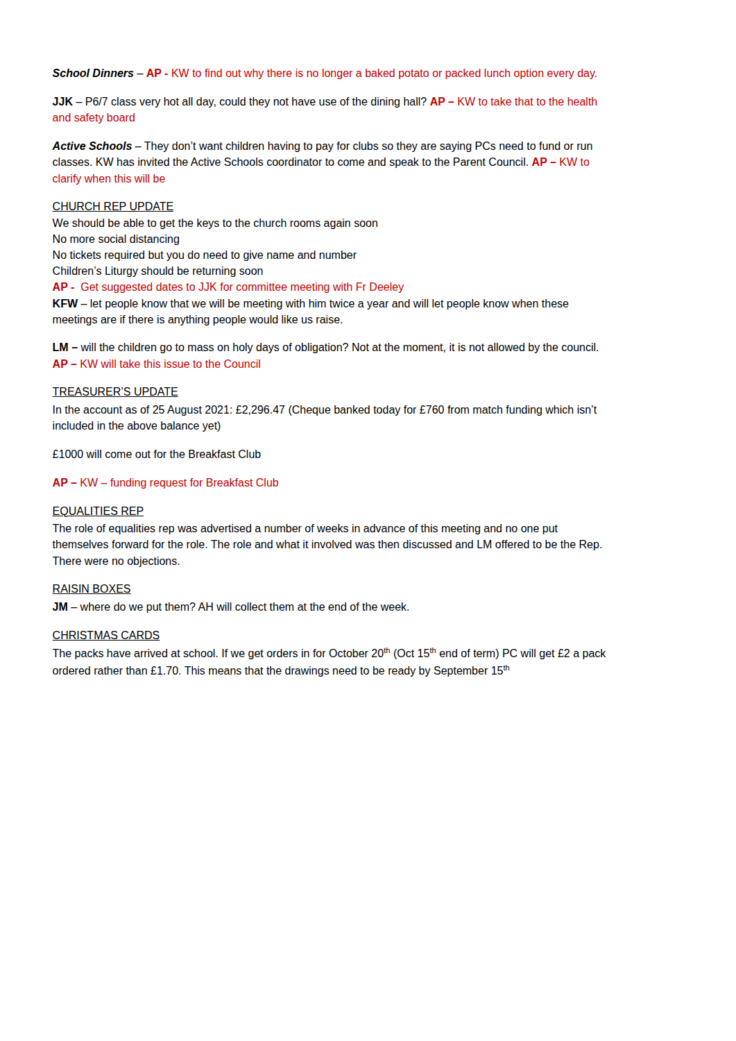School Dinners – AP - KW to find out why there is no longer a baked potato or packed lunch option every day.
JJK – P6/7 class very hot all day, could they not have use of the dining hall? AP – KW to take that to the health and safety board
Active Schools – They don’t want children having to pay for clubs so they are saying PCs need to fund or run classes. KW has invited the Active Schools coordinator to come and speak to the Parent Council. AP – KW to clarify when this will be
CHURCH REP UPDATE
We should be able to get the keys to the church rooms again soon
No more social distancing
No tickets required but you do need to give name and number
Children’s Liturgy should be returning soon
AP - Get suggested dates to JJK for committee meeting with Fr Deeley
KFW – let people know that we will be meeting with him twice a year and will let people know when these meetings are if there is anything people would like us raise.
LM – will the children go to mass on holy days of obligation? Not at the moment, it is not allowed by the council. AP – KW will take this issue to the Council
TREASURER’S UPDATE
In the account as of 25 August 2021: £2,296.47 (Cheque banked today for £760 from match funding which isn’t included in the above balance yet)
£1000 will come out for the Breakfast Club
AP – KW – funding request for Breakfast Club
EQUALITIES REP
The role of equalities rep was advertised a number of weeks in advance of this meeting and no one put themselves forward for the role. The role and what it involved was then discussed and LM offered to be the Rep. There were no objections.
RAISIN BOXES
JM – where do we put them? AH will collect them at the end of the week.
CHRISTMAS CARDS
The packs have arrived at school. If we get orders in for October 20th (Oct 15th end of term) PC will get £2 a pack ordered rather than £1.70. This means that the drawings need to be ready by September 15th